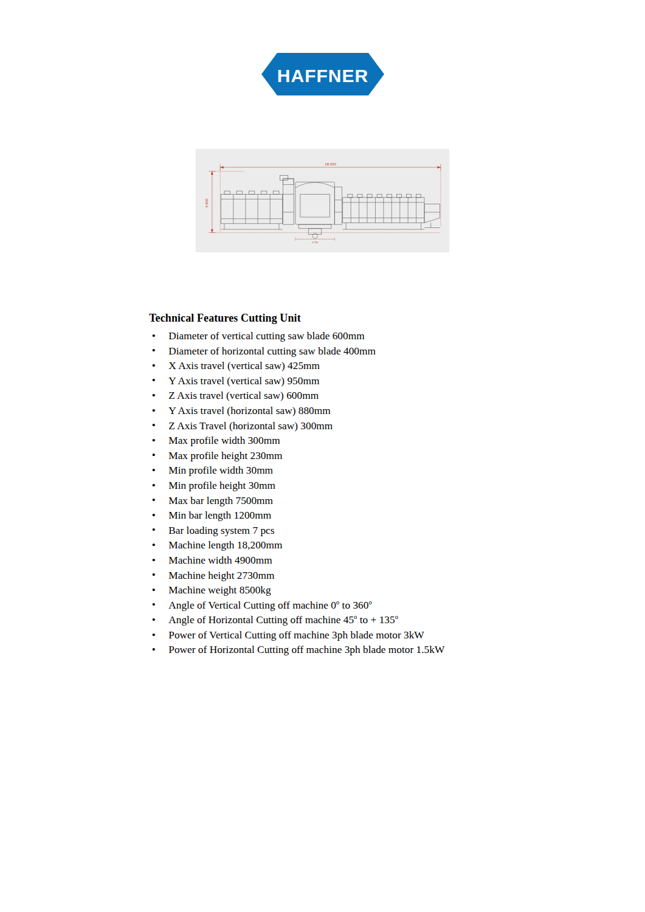HAFFNER HAFFNER ®
Machine layout drawing 18.200 4.900 2.730
Technical Features Cutting Unit
Diameter of vertical cutting saw blade 600mm
Diameter of horizontal cutting saw blade 400mm
X Axis travel (vertical saw) 425mm
Y Axis travel (vertical saw) 950mm
Z Axis travel (vertical saw) 600mm
Y Axis travel (horizontal saw) 880mm
Z Axis Travel (horizontal saw) 300mm
Max profile width 300mm
Max profile height 230mm
Min profile width 30mm
Min profile height 30mm
Max bar length 7500mm
Min bar length 1200mm
Bar loading system 7 pcs
Machine length 18,200mm
Machine width 4900mm
Machine height 2730mm
Machine weight 8500kg
Angle of Vertical Cutting off machine 0o to 360o
Angle of Horizontal Cutting off machine 45o to + 135o
Power of Vertical Cutting off machine 3ph blade motor 3kW
Power of Horizontal Cutting off machine 3ph blade motor 1.5kW